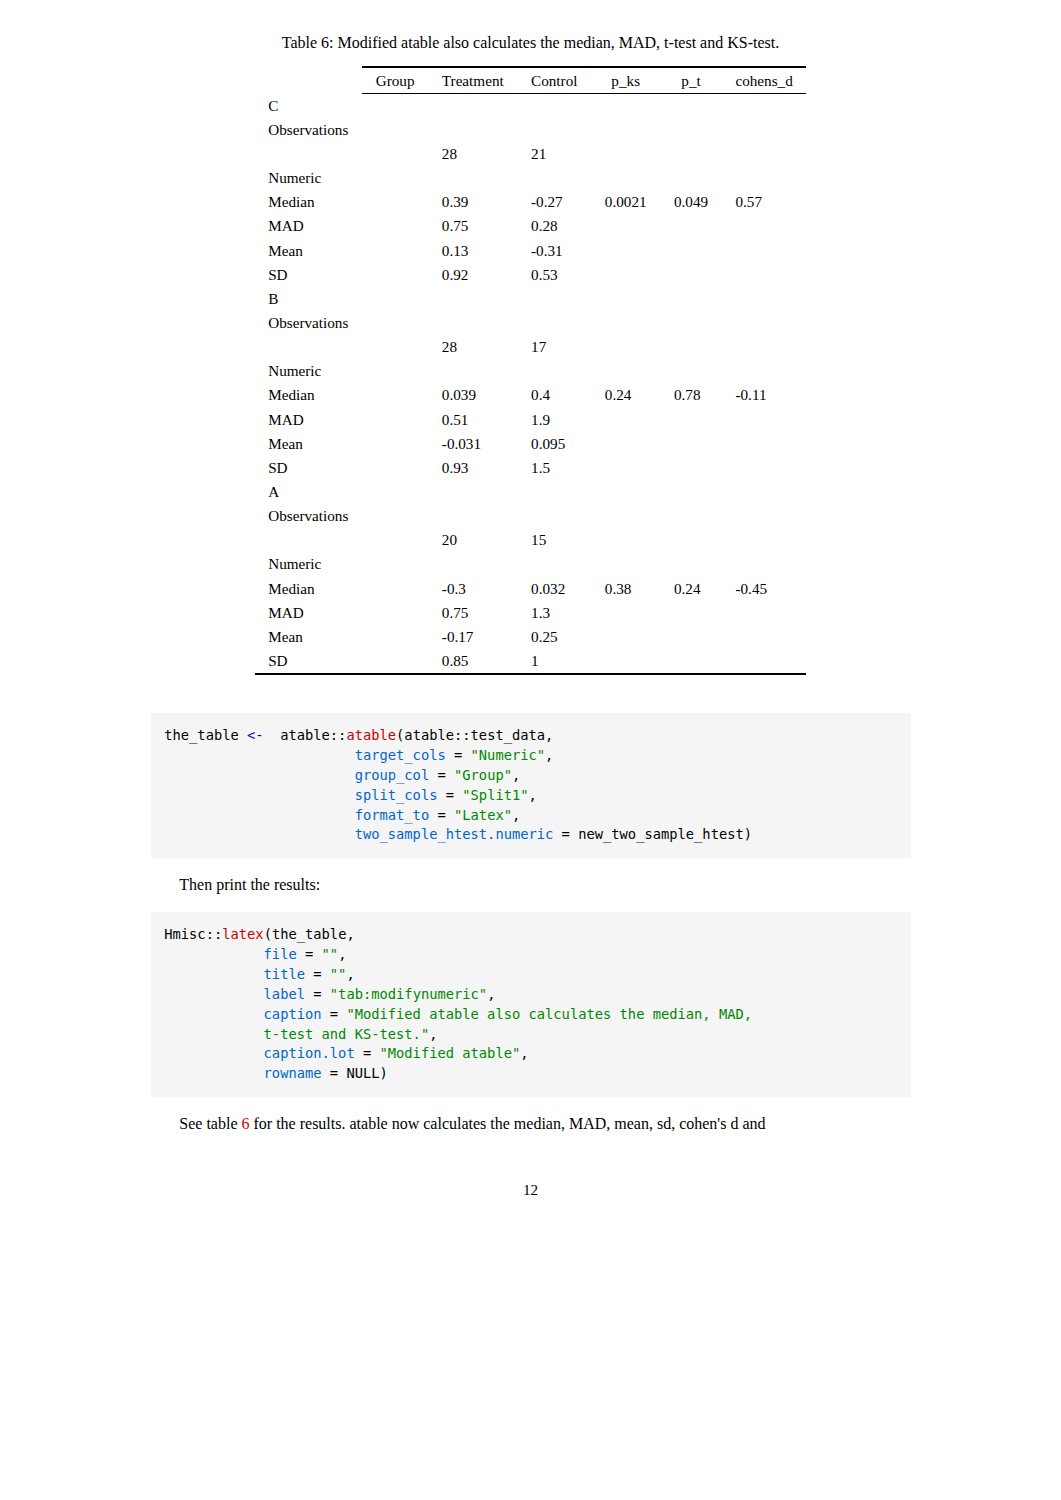Table 6: Modified atable also calculates the median, MAD, t-test and KS-test.
| | Group | Treatment | Control | p_ks | p_t | cohens_d |
| --- | --- | --- | --- | --- | --- | --- |
| C | | | | | | |
| Observations | | | | | | |
| | | 28 | 21 | | | |
| Numeric | | | | | | |
| Median | | 0.39 | -0.27 | 0.0021 | 0.049 | 0.57 |
| MAD | | 0.75 | 0.28 | | | |
| Mean | | 0.13 | -0.31 | | | |
| SD | | 0.92 | 0.53 | | | |
| B | | | | | | |
| Observations | | | | | | |
| | | 28 | 17 | | | |
| Numeric | | | | | | |
| Median | | 0.039 | 0.4 | 0.24 | 0.78 | -0.11 |
| MAD | | 0.51 | 1.9 | | | |
| Mean | | -0.031 | 0.095 | | | |
| SD | | 0.93 | 1.5 | | | |
| A | | | | | | |
| Observations | | | | | | |
| | | 20 | 15 | | | |
| Numeric | | | | | | |
| Median | | -0.3 | 0.032 | 0.38 | 0.24 | -0.45 |
| MAD | | 0.75 | 1.3 | | | |
| Mean | | -0.17 | 0.25 | | | |
| SD | | 0.85 | 1 | | | |
the_table <-  atable:: atable(atable:: test_data,
                       target_cols = "Numeric",
                       group_col = "Group",
                       split_cols = "Split1",
                       format_to = "Latex",
                       two_sample_htest.numeric = new_two_sample_htest)
Then print the results:
Hmisc:: latex(the_table,
            file = "",
            title = "",
            label = "tab:modifynumeric",
            caption = "Modified atable also calculates the median, MAD,
            t-test and KS-test.",
            caption.lot = "Modified atable",
            rowname = NULL)
See table 6 for the results. atable now calculates the median, MAD, mean, sd, cohen's d and
12